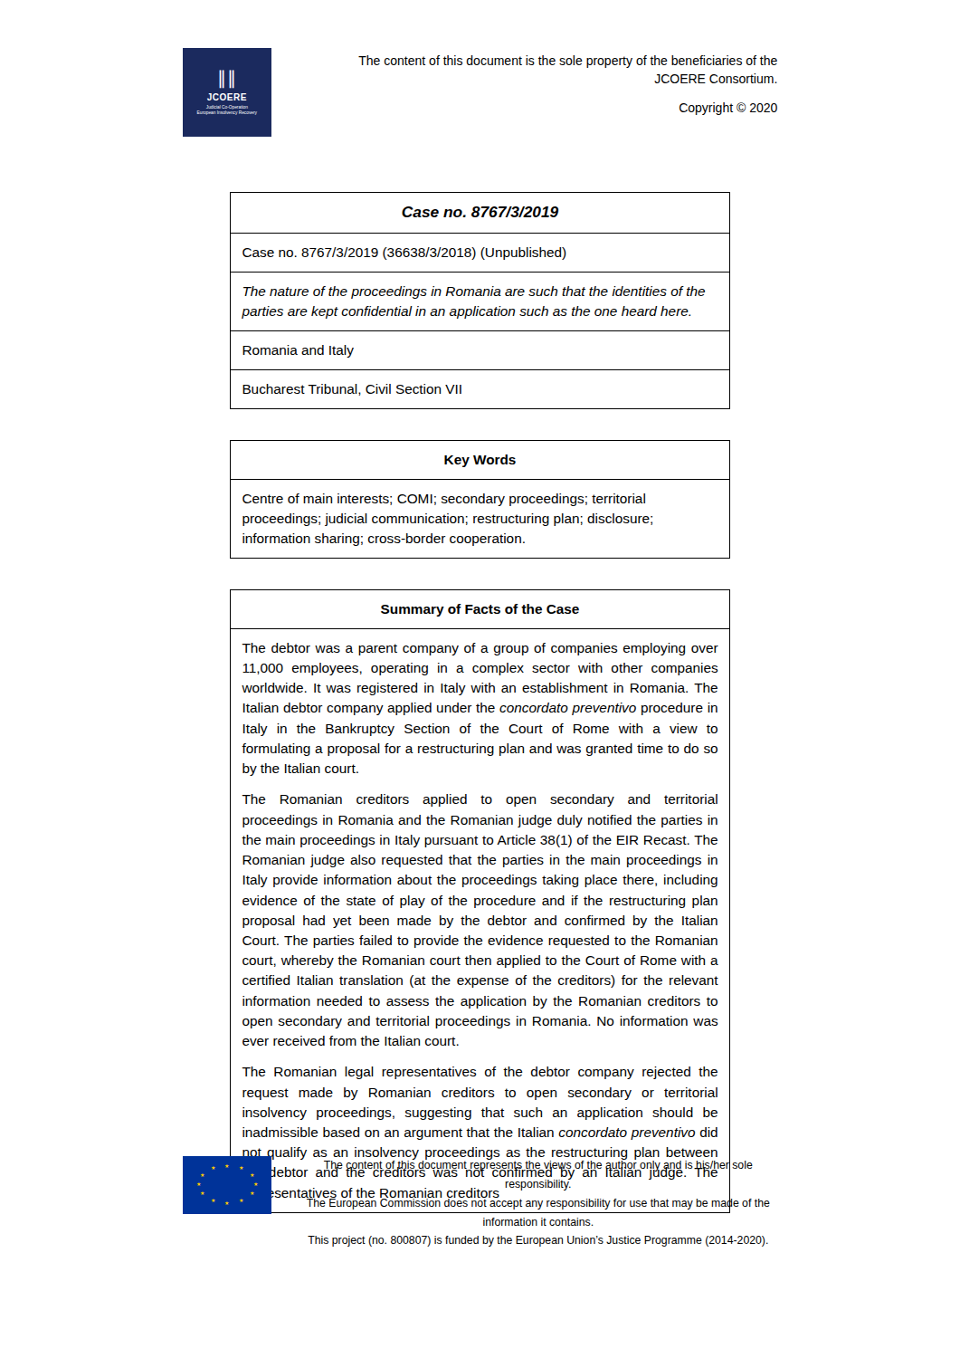∥∥
JCOERE
Judicial Co-Operation
European Insolvency Recovery
The content of this document is the sole property of the beneficiaries of the JCOERE Consortium.
Copyright © 2020
| Case no. 8767/3/2019 |
| Case no. 8767/3/2019 (36638/3/2018) (Unpublished) |
| The nature of the proceedings in Romania are such that the identities of the parties are kept confidential in an application such as the one heard here. |
| Romania and Italy |
| Bucharest Tribunal, Civil Section VII |
| Key Words |
| Centre of main interests; COMI; secondary proceedings; territorial proceedings; judicial communication; restructuring plan; disclosure; information sharing; cross-border cooperation. |
| Summary of Facts of the Case |
| The debtor was a parent company of a group of companies employing over 11,000 employees, operating in a complex sector with other companies worldwide. It was registered in Italy with an establishment in Romania. The Italian debtor company applied under the concordato preventivo procedure in Italy in the Bankruptcy Section of the Court of Rome with a view to formulating a proposal for a restructuring plan and was granted time to do so by the Italian court. The Romanian creditors applied to open secondary and territorial proceedings in Romania and the Romanian judge duly notified the parties in the main proceedings in Italy pursuant to Article 38(1) of the EIR Recast. The Romanian judge also requested that the parties in the main proceedings in Italy provide information about the proceedings taking place there, including evidence of the state of play of the procedure and if the restructuring plan proposal had yet been made by the debtor and confirmed by the Italian Court. The parties failed to provide the evidence requested to the Romanian court, whereby the Romanian court then applied to the Court of Rome with a certified Italian translation (at the expense of the creditors) for the relevant information needed to assess the application by the Romanian creditors to open secondary and territorial proceedings in Romania. No information was ever received from the Italian court. The Romanian legal representatives of the debtor company rejected the request made by Romanian creditors to open secondary or territorial insolvency proceedings, suggesting that such an application should be inadmissible based on an argument that the Italian concordato preventivo did not qualify as an insolvency proceedings as the restructuring plan between the debtor and the creditors was not confirmed by an Italian judge. The representatives of the Romanian creditors |
★ ★ ★ ★ ★ ★ ★ ★ ★ ★ ★ ★
The content of this document represents the views of the author only and is his/her sole responsibility.
The European Commission does not accept any responsibility for use that may be made of the information it contains.
This project (no. 800807) is funded by the European Union’s Justice Programme (2014-2020).